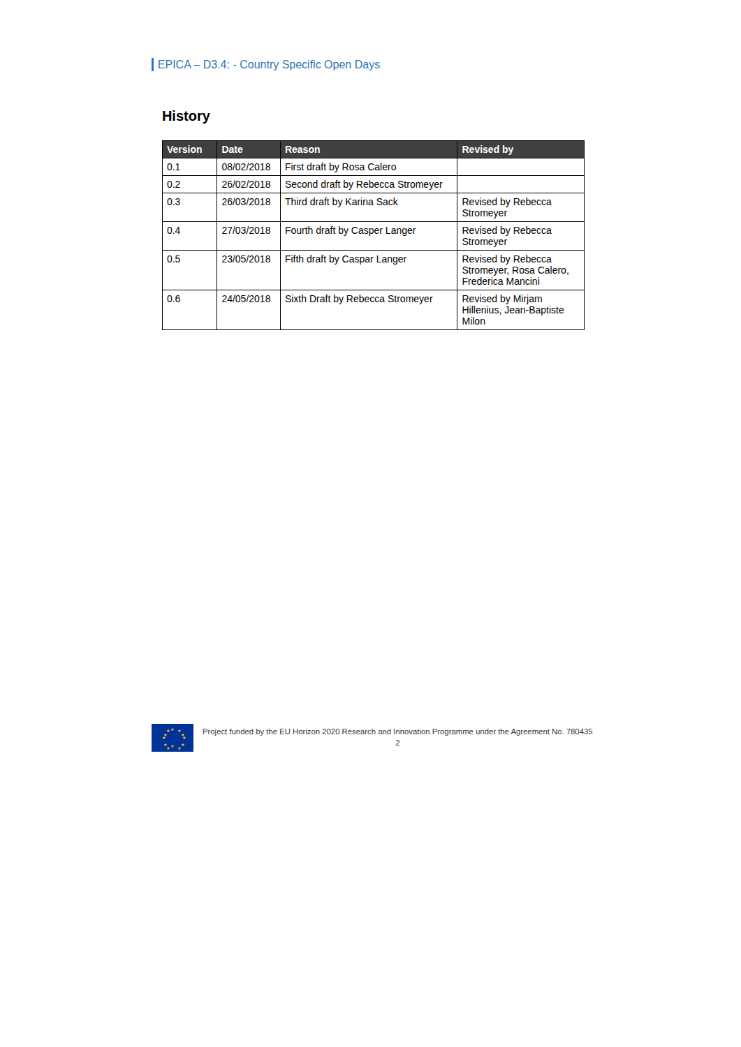EPICA – D3.4: - Country Specific Open Days
History
| Version | Date | Reason | Revised by |
| --- | --- | --- | --- |
| 0.1 | 08/02/2018 | First draft by Rosa Calero | |
| 0.2 | 26/02/2018 | Second draft by Rebecca Stromeyer | |
| 0.3 | 26/03/2018 | Third draft by Karina Sack | Revised by Rebecca Stromeyer |
| 0.4 | 27/03/2018 | Fourth draft by Casper Langer | Revised by Rebecca Stromeyer |
| 0.5 | 23/05/2018 | Fifth draft by Caspar Langer | Revised by Rebecca Stromeyer, Rosa Calero, Frederica Mancini |
| 0.6 | 24/05/2018 | Sixth Draft by Rebecca Stromeyer | Revised by Mirjam Hillenius, Jean-Baptiste Milon |
★ ★ ★ ★ ★ ★ ★ ★ ★ ★ ★ ★
Project funded by the EU Horizon 2020 Research and Innovation Programme under the Agreement No. 780435 2